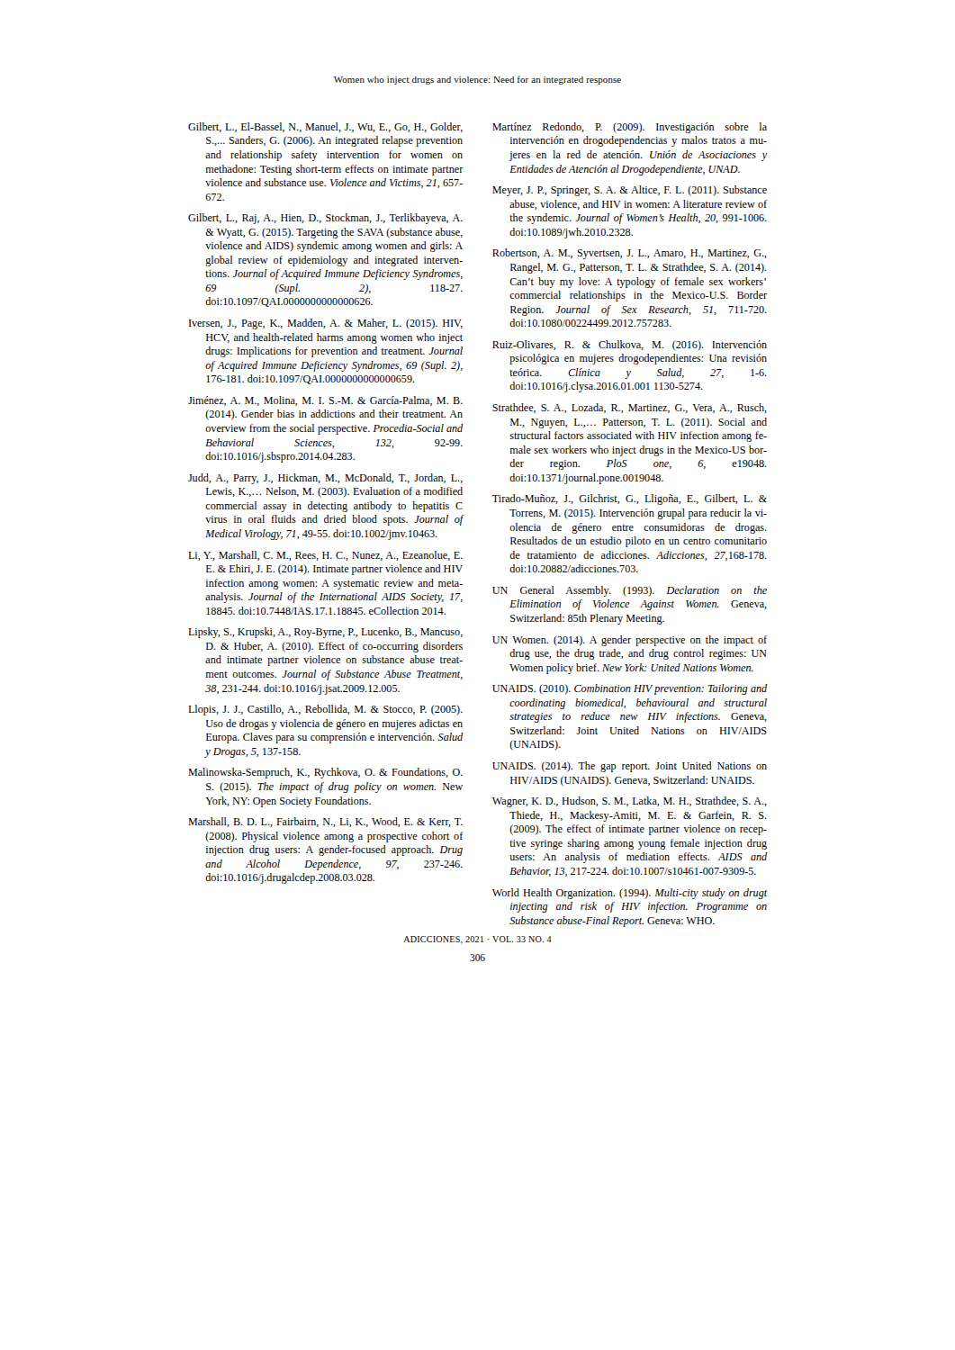Women who inject drugs and violence: Need for an integrated response
Gilbert, L., El-Bassel, N., Manuel, J., Wu, E., Go, H., Golder, S.,... Sanders, G. (2006). An integrated relapse prevention and relationship safety intervention for women on methadone: Testing short-term effects on intimate partner violence and substance use. Violence and Victims, 21, 657-672.
Gilbert, L., Raj, A., Hien, D., Stockman, J., Terlikbayeva, A. & Wyatt, G. (2015). Targeting the SAVA (substance abuse, violence and AIDS) syndemic among women and girls: A global review of epidemiology and integrated interventions. Journal of Acquired Immune Deficiency Syndromes, 69 (Supl. 2), 118-27. doi:10.1097/QAI.0000000000000626.
Iversen, J., Page, K., Madden, A. & Maher, L. (2015). HIV, HCV, and health-related harms among women who inject drugs: Implications for prevention and treatment. Journal of Acquired Immune Deficiency Syndromes, 69 (Supl. 2), 176-181. doi:10.1097/QAI.0000000000000659.
Jiménez, A. M., Molina, M. I. S.-M. & García-Palma, M. B. (2014). Gender bias in addictions and their treatment. An overview from the social perspective. Procedia-Social and Behavioral Sciences, 132, 92-99. doi:10.1016/j.sbspro.2014.04.283.
Judd, A., Parry, J., Hickman, M., McDonald, T., Jordan, L., Lewis, K.,… Nelson, M. (2003). Evaluation of a modified commercial assay in detecting antibody to hepatitis C virus in oral fluids and dried blood spots. Journal of Medical Virology, 71, 49-55. doi:10.1002/jmv.10463.
Li, Y., Marshall, C. M., Rees, H. C., Nunez, A., Ezeanolue, E. E. & Ehiri, J. E. (2014). Intimate partner violence and HIV infection among women: A systematic review and meta-analysis. Journal of the International AIDS Society, 17, 18845. doi:10.7448/IAS.17.1.18845. eCollection 2014.
Lipsky, S., Krupski, A., Roy-Byrne, P., Lucenko, B., Mancuso, D. & Huber, A. (2010). Effect of co-occurring disorders and intimate partner violence on substance abuse treatment outcomes. Journal of Substance Abuse Treatment, 38, 231-244. doi:10.1016/j.jsat.2009.12.005.
Llopis, J. J., Castillo, A., Rebollida, M. & Stocco, P. (2005). Uso de drogas y violencia de género en mujeres adictas en Europa. Claves para su comprensión e intervención. Salud y Drogas, 5, 137-158.
Malinowska-Sempruch, K., Rychkova, O. & Foundations, O. S. (2015). The impact of drug policy on women. New York, NY: Open Society Foundations.
Marshall, B. D. L., Fairbairn, N., Li, K., Wood, E. & Kerr, T. (2008). Physical violence among a prospective cohort of injection drug users: A gender-focused approach. Drug and Alcohol Dependence, 97, 237-246. doi:10.1016/j.drugalcdep.2008.03.028.
Martínez Redondo, P. (2009). Investigación sobre la intervención en drogodependencias y malos tratos a mujeres en la red de atención. Unión de Asociaciones y Entidades de Atención al Drogodependiente, UNAD.
Meyer, J. P., Springer, S. A. & Altice, F. L. (2011). Substance abuse, violence, and HIV in women: A literature review of the syndemic. Journal of Women’s Health, 20, 991-1006. doi:10.1089/jwh.2010.2328.
Robertson, A. M., Syvertsen, J. L., Amaro, H., Martinez, G., Rangel, M. G., Patterson, T. L. & Strathdee, S. A. (2014). Can’t buy my love: A typology of female sex workers’ commercial relationships in the Mexico-U.S. Border Region. Journal of Sex Research, 51, 711-720. doi:10.1080/00224499.2012.757283.
Ruiz-Olivares, R. & Chulkova, M. (2016). Intervención psicológica en mujeres drogodependientes: Una revisión teórica. Clínica y Salud, 27, 1-6. doi:10.1016/j.clysa.2016.01.001 1130-5274.
Strathdee, S. A., Lozada, R., Martinez, G., Vera, A., Rusch, M., Nguyen, L.,… Patterson, T. L. (2011). Social and structural factors associated with HIV infection among female sex workers who inject drugs in the Mexico-US border region. PloS one, 6, e19048. doi:10.1371/journal.pone.0019048.
Tirado-Muñoz, J., Gilchrist, G., Lligoña, E., Gilbert, L. & Torrens, M. (2015). Intervención grupal para reducir la violencia de género entre consumidoras de drogas. Resultados de un estudio piloto en un centro comunitario de tratamiento de adicciones. Adicciones, 27, 168-178. doi:10.20882/adicciones.703.
UN General Assembly. (1993). Declaration on the Elimination of Violence Against Women. Geneva, Switzerland: 85th Plenary Meeting.
UN Women. (2014). A gender perspective on the impact of drug use, the drug trade, and drug control regimes: UN Women policy brief. New York: United Nations Women.
UNAIDS. (2010). Combination HIV prevention: Tailoring and coordinating biomedical, behavioural and structural strategies to reduce new HIV infections. Geneva, Switzerland: Joint United Nations on HIV/AIDS (UNAIDS).
UNAIDS. (2014). The gap report. Joint United Nations on HIV/AIDS (UNAIDS). Geneva, Switzerland: UNAIDS.
Wagner, K. D., Hudson, S. M., Latka, M. H., Strathdee, S. A., Thiede, H., Mackesy-Amiti, M. E. & Garfein, R. S. (2009). The effect of intimate partner violence on receptive syringe sharing among young female injection drug users: An analysis of mediation effects. AIDS and Behavior, 13, 217-224. doi:10.1007/s10461-007-9309-5.
World Health Organization. (1994). Multi-city study on drugt injecting and risk of HIV infection. Programme on Substance abuse-Final Report. Geneva: WHO.
ADICCIONES, 2021 · VOL. 33 NO. 4
306